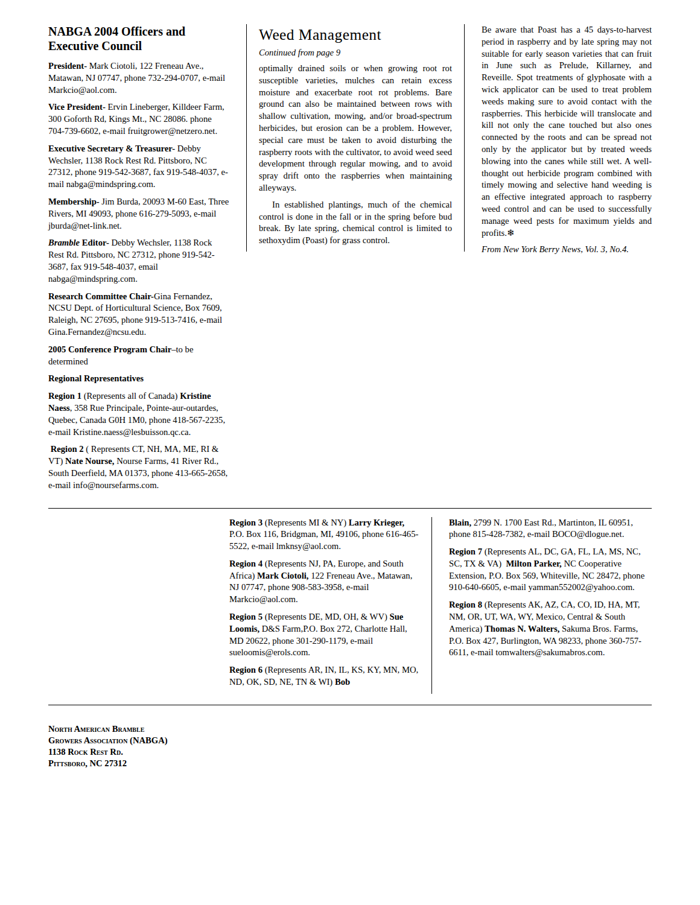NABGA 2004 Officers and Executive Council
President- Mark Ciotoli, 122 Freneau Ave., Matawan, NJ 07747, phone 732-294-0707, e-mail Markcio@aol.com.
Vice President- Ervin Lineberger, Killdeer Farm, 300 Goforth Rd, Kings Mt., NC 28086. phone 704-739-6602, e-mail fruitgrower@netzero.net.
Executive Secretary & Treasurer- Debby Wechsler, 1138 Rock Rest Rd. Pittsboro, NC 27312, phone 919-542-3687, fax 919-548-4037, e-mail nabga@mindspring.com.
Membership- Jim Burda, 20093 M-60 East, Three Rivers, MI 49093, phone 616-279-5093, e-mail jburda@net-link.net.
Bramble Editor- Debby Wechsler, 1138 Rock Rest Rd. Pittsboro, NC 27312, phone 919-542-3687, fax 919-548-4037, email nabga@mindspring.com.
Research Committee Chair-Gina Fernandez, NCSU Dept. of Horticultural Science, Box 7609, Raleigh, NC 27695, phone 919-513-7416, e-mail Gina.Fernandez@ncsu.edu.
2005 Conference Program Chair–to be determined
Regional Representatives
Region 1 (Represents all of Canada) Kristine Naess, 358 Rue Principale, Pointe-aur-outardes, Quebec, Canada G0H 1M0, phone 418-567-2235, e-mail Kristine.naess@lesbuisson.qc.ca.
Region 2 ( Represents CT, NH, MA, ME, RI & VT) Nate Nourse, Nourse Farms, 41 River Rd., South Deerfield, MA 01373, phone 413-665-2658, e-mail info@noursefarms.com.
Weed Management
Continued from page 9
optimally drained soils or when growing root rot susceptible varieties, mulches can retain excess moisture and exacerbate root rot problems. Bare ground can also be maintained between rows with shallow cultivation, mowing, and/or broad-spectrum herbicides, but erosion can be a problem. However, special care must be taken to avoid disturbing the raspberry roots with the cultivator, to avoid weed seed development through regular mowing, and to avoid spray drift onto the raspberries when maintaining alleyways.
In established plantings, much of the chemical control is done in the fall or in the spring before bud break. By late spring, chemical control is limited to sethoxydim (Poast) for grass control.
Be aware that Poast has a 45 days-to-harvest period in raspberry and by late spring may not suitable for early season varieties that can fruit in June such as Prelude, Killarney, and Reveille. Spot treatments of glyphosate with a wick applicator can be used to treat problem weeds making sure to avoid contact with the raspberries. This herbicide will translocate and kill not only the cane touched but also ones connected by the roots and can be spread not only by the applicator but by treated weeds blowing into the canes while still wet. A well-thought out herbicide program combined with timely mowing and selective hand weeding is an effective integrated approach to raspberry weed control and can be used to successfully manage weed pests for maximum yields and profits.❄
From New York Berry News, Vol. 3, No.4.
Region 3 (Represents MI & NY) Larry Krieger, P.O. Box 116, Bridgman, MI, 49106, phone 616-465-5522, e-mail lmknsy@aol.com.
Region 4 (Represents NJ, PA, Europe, and South Africa) Mark Ciotoli, 122 Freneau Ave., Matawan, NJ 07747, phone 908-583-3958, e-mail Markcio@aol.com.
Region 5 (Represents DE, MD, OH, & WV) Sue Loomis, D&S Farm,P.O. Box 272, Charlotte Hall, MD 20622, phone 301-290-1179, e-mail sueloomis@erols.com.
Region 6 (Represents AR, IN, IL, KS, KY, MN, MO, ND, OK, SD, NE, TN & WI) Bob
Blain, 2799 N. 1700 East Rd., Martinton, IL 60951, phone 815-428-7382, e-mail BOCO@dlogue.net.
Region 7 (Represents AL, DC, GA, FL, LA, MS, NC, SC, TX & VA) Milton Parker, NC Cooperative Extension, P.O. Box 569, Whiteville, NC 28472, phone 910-640-6605, e-mail yamman552002@yahoo.com.
Region 8 (Represents AK, AZ, CA, CO, ID, HA, MT, NM, OR, UT, WA, WY, Mexico, Central & South America) Thomas N. Walters, Sakuma Bros. Farms, P.O. Box 427, Burlington, WA 98233, phone 360-757-6611, e-mail tomwalters@sakumabros.com.
North American Bramble
Growers Association (NABGA)
1138 Rock Rest Rd.
Pittsboro, NC 27312